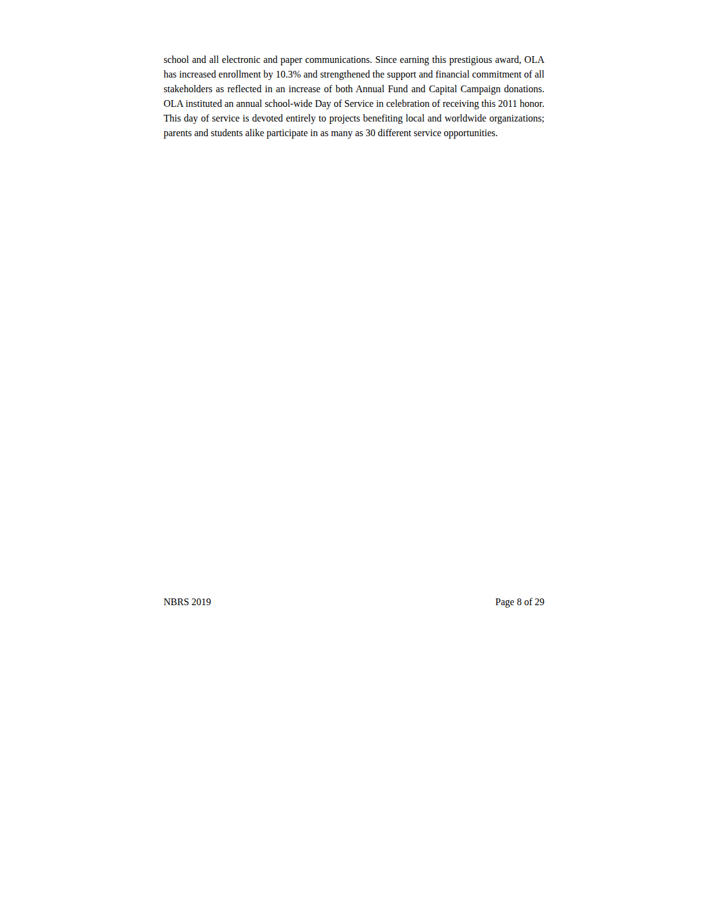school and all electronic and paper communications. Since earning this prestigious award, OLA has increased enrollment by 10.3% and strengthened the support and financial commitment of all stakeholders as reflected in an increase of both Annual Fund and Capital Campaign donations. OLA instituted an annual school-wide Day of Service in celebration of receiving this 2011 honor. This day of service is devoted entirely to projects benefiting local and worldwide organizations; parents and students alike participate in as many as 30 different service opportunities.
NBRS 2019
Page 8 of 29